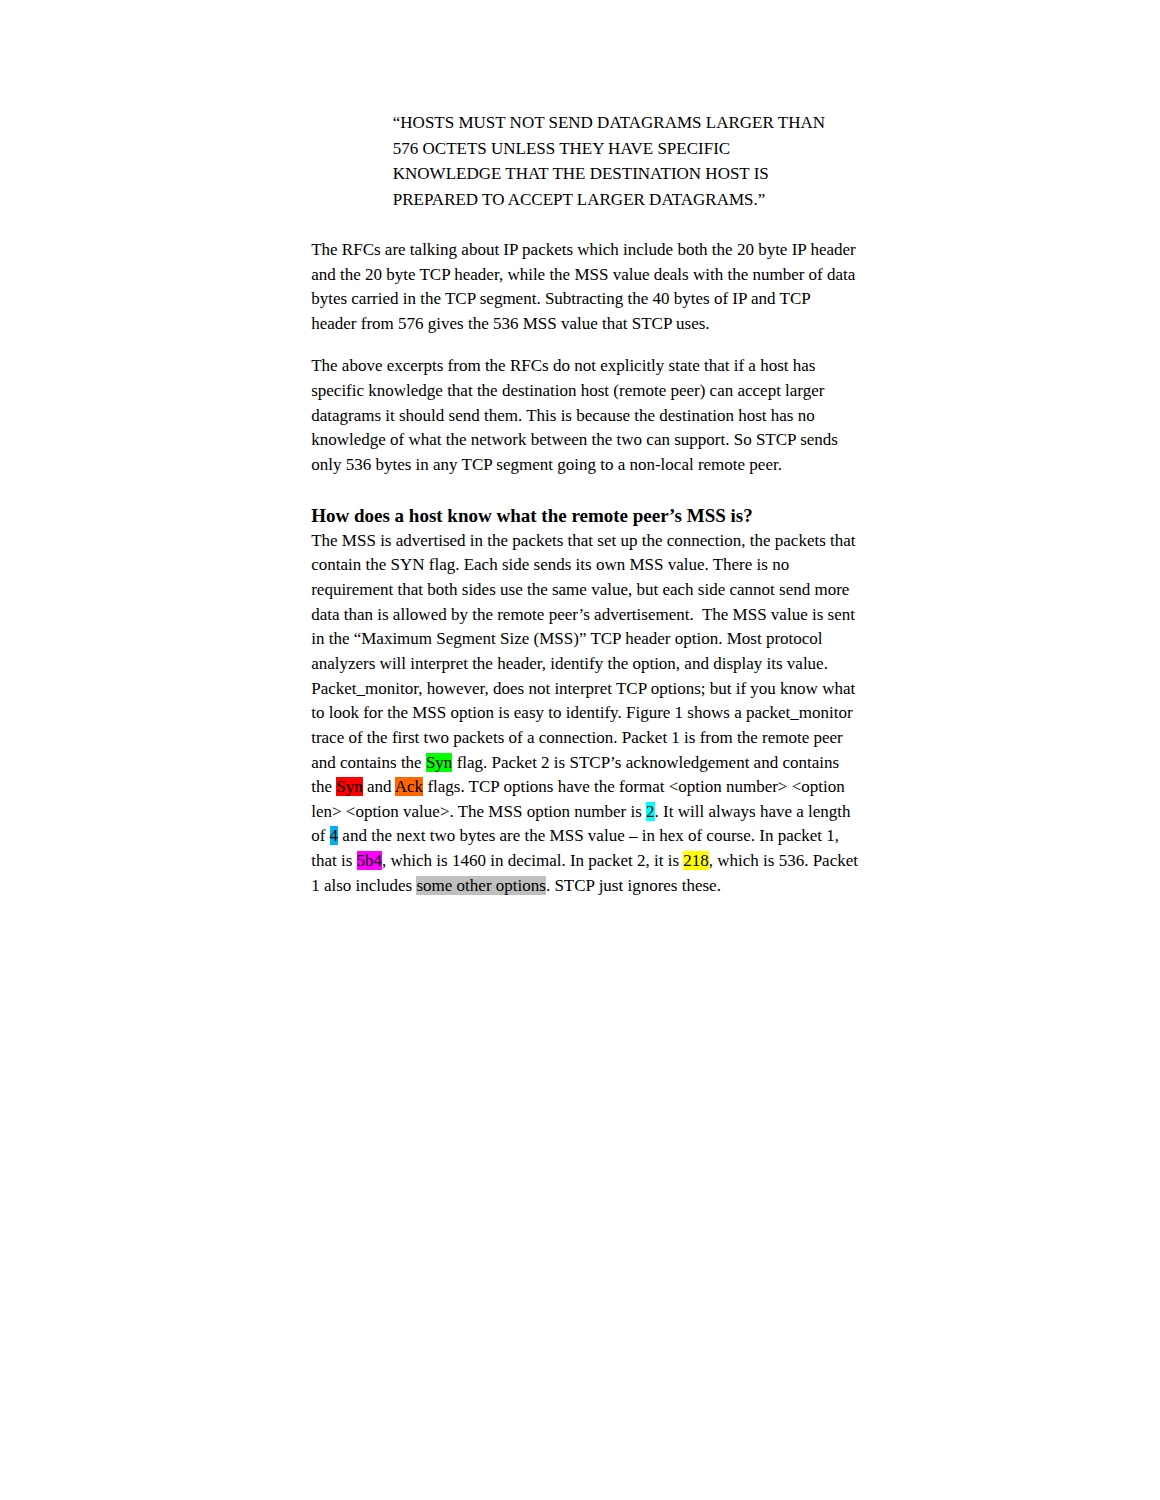“Hosts must not send datagrams larger than 576 octets unless they have specific knowledge that the destination host is prepared to accept larger datagrams.”
The RFCs are talking about IP packets which include both the 20 byte IP header and the 20 byte TCP header, while the MSS value deals with the number of data bytes carried in the TCP segment. Subtracting the 40 bytes of IP and TCP header from 576 gives the 536 MSS value that STCP uses.
The above excerpts from the RFCs do not explicitly state that if a host has specific knowledge that the destination host (remote peer) can accept larger datagrams it should send them. This is because the destination host has no knowledge of what the network between the two can support. So STCP sends only 536 bytes in any TCP segment going to a non-local remote peer.
How does a host know what the remote peer’s MSS is?
The MSS is advertised in the packets that set up the connection, the packets that contain the SYN flag. Each side sends its own MSS value. There is no requirement that both sides use the same value, but each side cannot send more data than is allowed by the remote peer’s advertisement. The MSS value is sent in the “Maximum Segment Size (MSS)” TCP header option. Most protocol analyzers will interpret the header, identify the option, and display its value. Packet_monitor, however, does not interpret TCP options; but if you know what to look for the MSS option is easy to identify. Figure 1 shows a packet_monitor trace of the first two packets of a connection. Packet 1 is from the remote peer and contains the Syn flag. Packet 2 is STCP’s acknowledgement and contains the Syn and Ack flags. TCP options have the format <option number> <option len> <option value>. The MSS option number is 2. It will always have a length of 4 and the next two bytes are the MSS value – in hex of course. In packet 1, that is 5b4, which is 1460 in decimal. In packet 2, it is 218, which is 536. Packet 1 also includes some other options. STCP just ignores these.